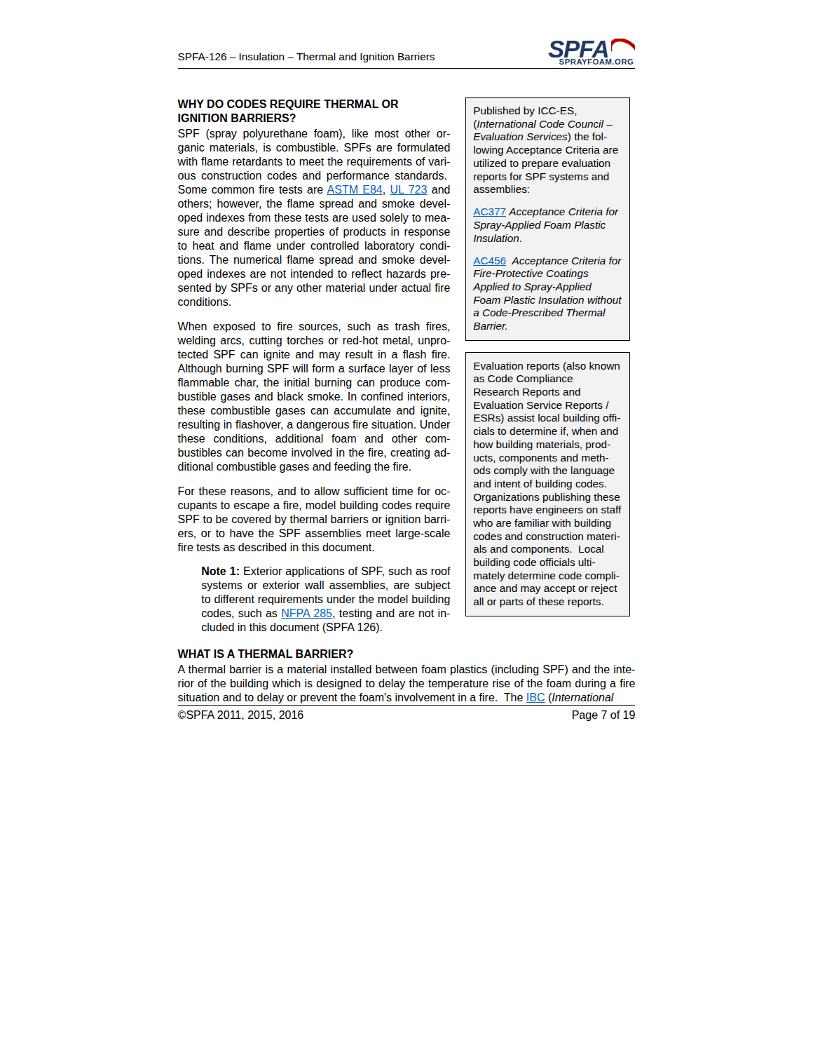SPFA-126 – Insulation – Thermal and Ignition Barriers
SPFA
SPRAYFOAM.ORG
Why do codes require thermal or ignition barriers?
SPF (spray polyurethane foam), like most other organic materials, is combustible. SPFs are formulated with flame retardants to meet the requirements of various construction codes and performance standards. Some common fire tests are ASTM E84, UL 723 and others; however, the flame spread and smoke developed indexes from these tests are used solely to measure and describe properties of products in response to heat and flame under controlled laboratory conditions. The numerical flame spread and smoke developed indexes are not intended to reflect hazards presented by SPFs or any other material under actual fire conditions.
When exposed to fire sources, such as trash fires, welding arcs, cutting torches or red-hot metal, unprotected SPF can ignite and may result in a flash fire. Although burning SPF will form a surface layer of less flammable char, the initial burning can produce combustible gases and black smoke. In confined interiors, these combustible gases can accumulate and ignite, resulting in flashover, a dangerous fire situation. Under these conditions, additional foam and other combustibles can become involved in the fire, creating additional combustible gases and feeding the fire.
For these reasons, and to allow sufficient time for occupants to escape a fire, model building codes require SPF to be covered by thermal barriers or ignition barriers, or to have the SPF assemblies meet large-scale fire tests as described in this document.
Note 1: Exterior applications of SPF, such as roof systems or exterior wall assemblies, are subject to different requirements under the model building codes, such as NFPA 285, testing and are not included in this document (SPFA 126).
Published by ICC-ES, (International Code Council – Evaluation Services) the following Acceptance Criteria are utilized to prepare evaluation reports for SPF systems and assemblies:
AC377 Acceptance Criteria for Spray-Applied Foam Plastic Insulation.
AC456 Acceptance Criteria for Fire-Protective Coatings Applied to Spray-Applied Foam Plastic Insulation without a Code-Prescribed Thermal Barrier.
Evaluation reports (also known as Code Compliance Research Reports and Evaluation Service Reports / ESRs) assist local building officials to determine if, when and how building materials, products, components and methods comply with the language and intent of building codes. Organizations publishing these reports have engineers on staff who are familiar with building codes and construction materials and components. Local building code officials ultimately determine code compliance and may accept or reject all or parts of these reports.
What is a thermal barrier?
A thermal barrier is a material installed between foam plastics (including SPF) and the interior of the building which is designed to delay the temperature rise of the foam during a fire situation and to delay or prevent the foam's involvement in a fire. The IBC (International
©SPFA 2011, 2015, 2016
Page 7 of 19